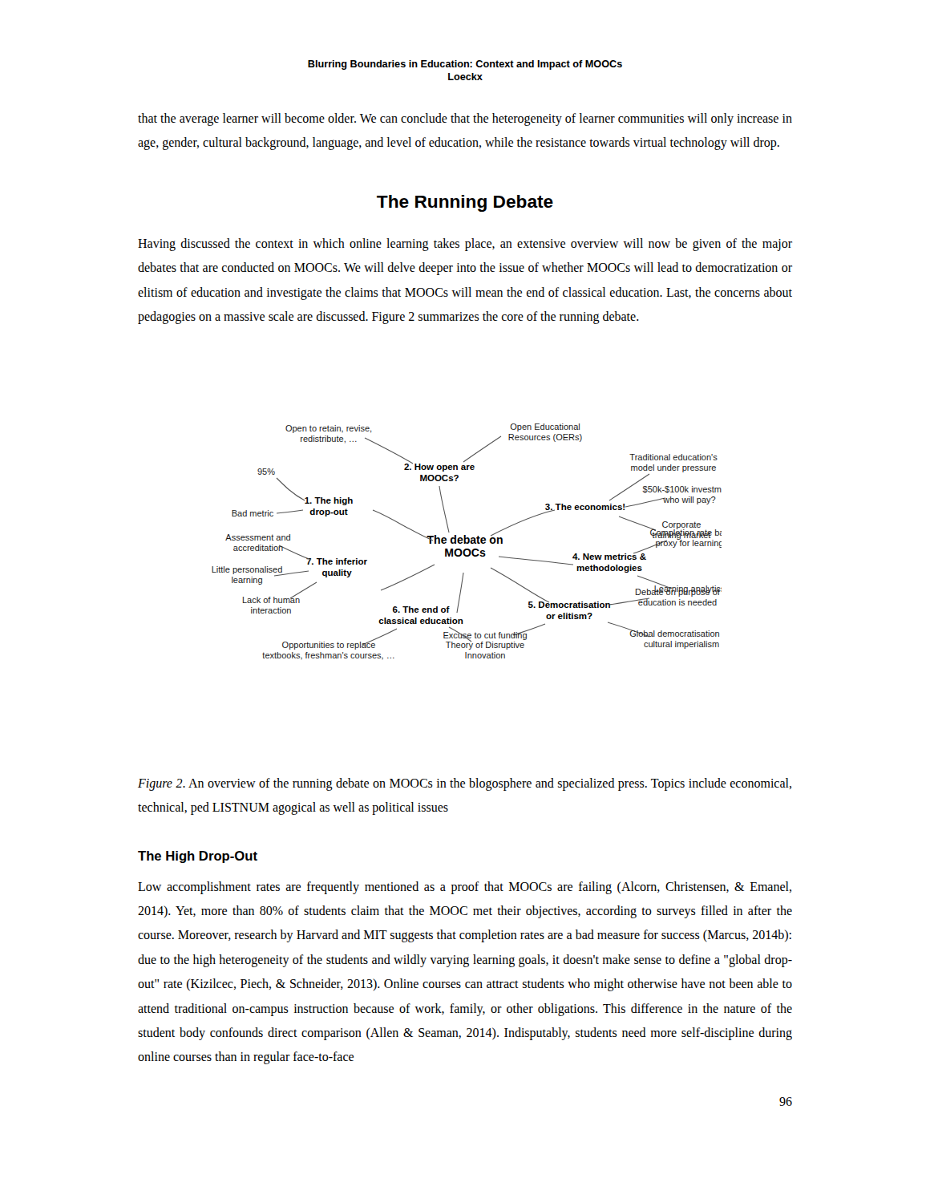Blurring Boundaries in Education: Context and Impact of MOOCs
Loeckx
that the average learner will become older. We can conclude that the heterogeneity of learner communities will only increase in age, gender, cultural background, language, and level of education, while the resistance towards virtual technology will drop.
The Running Debate
Having discussed the context in which online learning takes place, an extensive overview will now be given of the major debates that are conducted on MOOCs. We will delve deeper into the issue of whether MOOCs will lead to democratization or elitism of education and investigate the claims that MOOCs will mean the end of classical education. Last, the concerns about pedagogies on a massive scale are discussed. Figure 2 summarizes the core of the running debate.
The debate on MOOCs 1. The high drop-out 95% Bad metric 2. How open are MOOCs? Open to retain, revise, redistribute, … Open Educational Resources (OERs) 3. The economics! Traditional education's model under pressure $50k-$100k investment: who will pay? Corporate training market 4. New metrics & methodologies Completion rate bad proxy for learning Learning analytics 5. Democratisation or elitism? Debate on purpose of education is needed Global democratisation vs. cultural imperialism Excuse to cut funding 6. The end of classical education Theory of Disruptive Innovation Opportunities to replace textbooks, freshman's courses, … 7. The inferior quality Assessment and accreditation Little personalised learning Lack of human interaction
Figure 2. An overview of the running debate on MOOCs in the blogosphere and specialized press. Topics include economical, technical, ped LISTNUM agogical as well as political issues
The High Drop-Out
Low accomplishment rates are frequently mentioned as a proof that MOOCs are failing (Alcorn, Christensen, & Emanel, 2014). Yet, more than 80% of students claim that the MOOC met their objectives, according to surveys filled in after the course. Moreover, research by Harvard and MIT suggests that completion rates are a bad measure for success (Marcus, 2014b): due to the high heterogeneity of the students and wildly varying learning goals, it doesn't make sense to define a "global drop-out" rate (Kizilcec, Piech, & Schneider, 2013). Online courses can attract students who might otherwise have not been able to attend traditional on-campus instruction because of work, family, or other obligations. This difference in the nature of the student body confounds direct comparison (Allen & Seaman, 2014). Indisputably, students need more self-discipline during online courses than in regular face-to-face
96